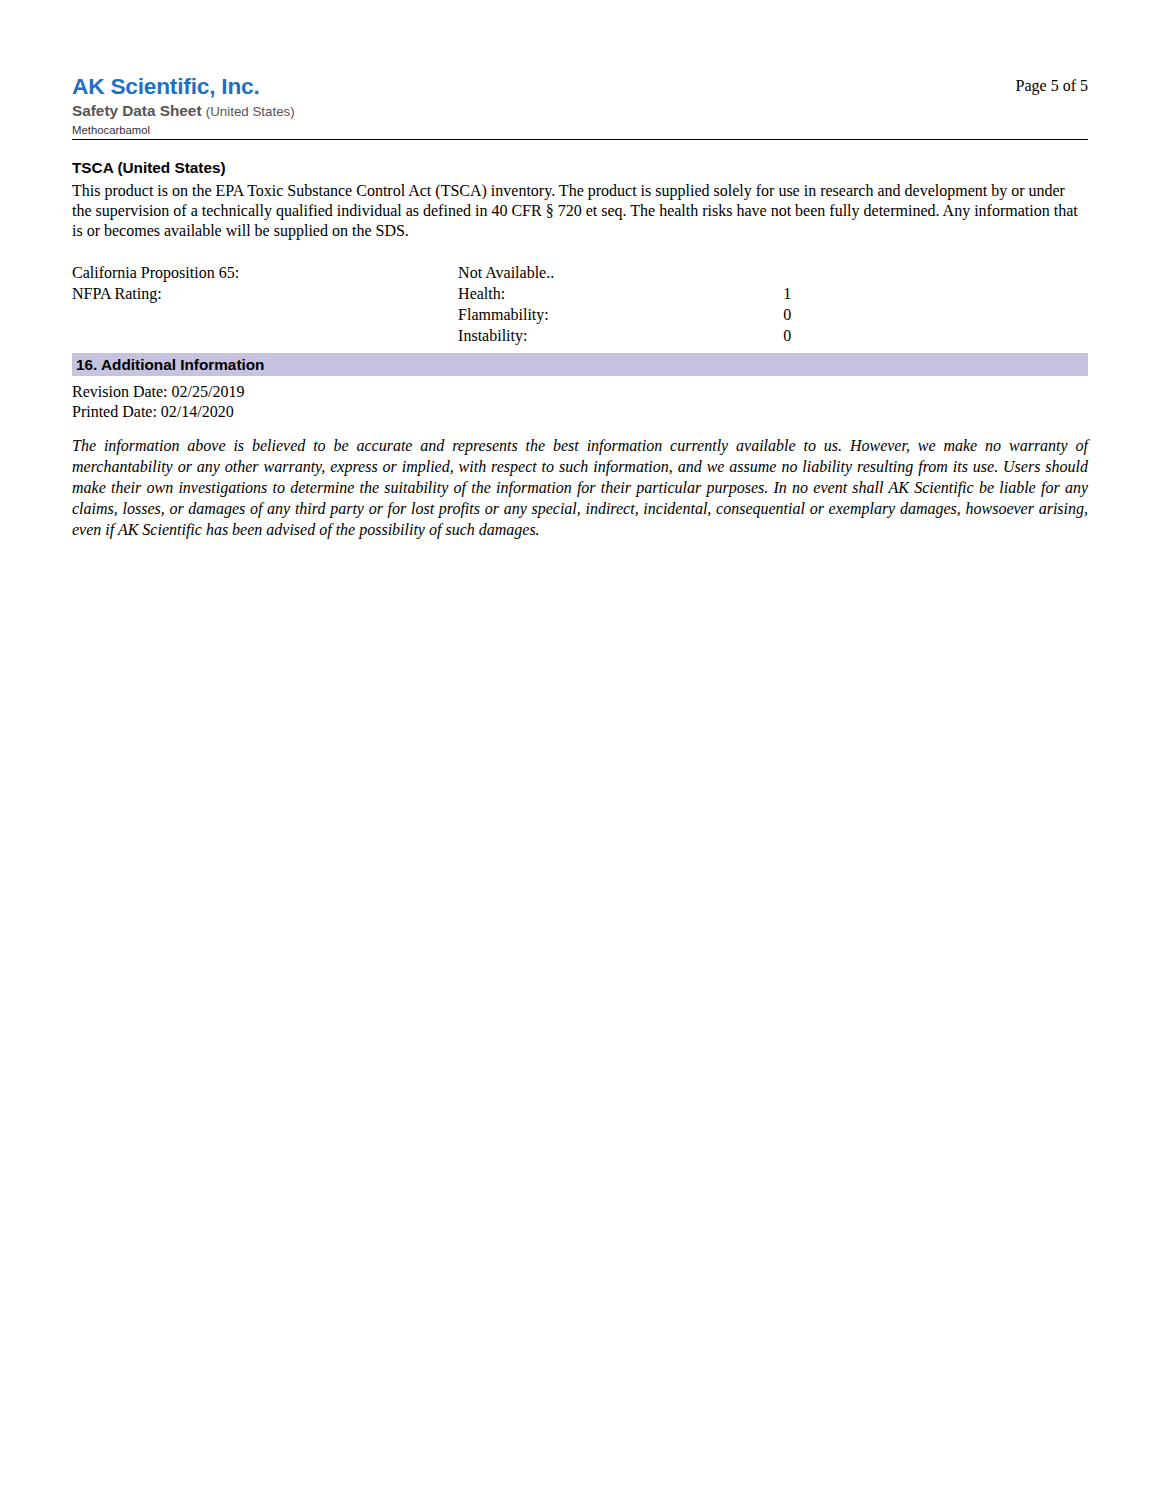Page 5 of 5
AK Scientific, Inc.
Safety Data Sheet (United States)
Methocarbamol
TSCA (United States)
This product is on the EPA Toxic Substance Control Act (TSCA) inventory. The product is supplied solely for use in research and development by or under the supervision of a technically qualified individual as defined in 40 CFR § 720 et seq. The health risks have not been fully determined. Any information that is or becomes available will be supplied on the SDS.
| California Proposition 65: | Not Available.. | |
| NFPA Rating: | Health: | 1 |
| | Flammability: | 0 |
| | Instability: | 0 |
16. Additional Information
Revision Date: 02/25/2019
Printed Date: 02/14/2020
The information above is believed to be accurate and represents the best information currently available to us. However, we make no warranty of merchantability or any other warranty, express or implied, with respect to such information, and we assume no liability resulting from its use. Users should make their own investigations to determine the suitability of the information for their particular purposes. In no event shall AK Scientific be liable for any claims, losses, or damages of any third party or for lost profits or any special, indirect, incidental, consequential or exemplary damages, howsoever arising, even if AK Scientific has been advised of the possibility of such damages.